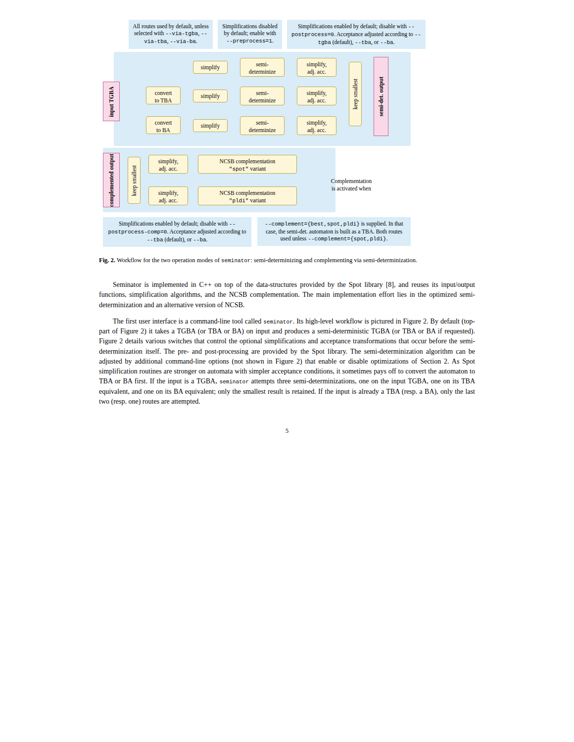All routes used by default, unless selected with --via-tgba, --via-tba, --via-ba.
Simplifications disabled by default; enable with --preprocess=1.
Simplifications enabled by default; disable with --postprocess=0. Acceptance adjusted according to --tgba (default), --tba, or --ba.
input TGBA
convert
to TBA
convert
to BA
simplify
simplify
simplify
semi-
determinize
semi-
determinize
semi-
determinize
simplify,
adj. acc.
simplify,
adj. acc.
simplify,
adj. acc.
keep smallest
semi-det. output
complemented output
keep smallest
simplify,
adj. acc.
simplify,
adj. acc.
NCSB complementation
"spot" variant
NCSB complementation
"pldi" variant
Complementation
is activated when
Simplifications enabled by default; disable with --postprocess-comp=0. Acceptance adjusted according to --tba (default), or --ba.
--complement={best,spot,pldi} is supplied. In that case, the semi-det. automaton is built as a TBA. Both routes used unless --complement={spot,pldi}.
Fig. 2. Workflow for the two operation modes of seminator: semi-determinizing and complementing via semi-determinization.
Seminator is implemented in C++ on top of the data-structures provided by the Spot library [8], and reuses its input/output functions, simplification algorithms, and the NCSB complementation. The main implementation effort lies in the optimized semi-determinization and an alternative version of NCSB.
The first user interface is a command-line tool called seminator. Its high-level workflow is pictured in Figure 2. By default (top-part of Figure 2) it takes a TGBA (or TBA or BA) on input and produces a semi-deterministic TGBA (or TBA or BA if requested). Figure 2 details various switches that control the optional simplifications and acceptance transformations that occur before the semi-determinization itself. The pre- and post-processing are provided by the Spot library. The semi-determinization algorithm can be adjusted by additional command-line options (not shown in Figure 2) that enable or disable optimizations of Section 2. As Spot simplification routines are stronger on automata with simpler acceptance conditions, it sometimes pays off to convert the automaton to TBA or BA first. If the input is a TGBA, seminator attempts three semi-determinizations, one on the input TGBA, one on its TBA equivalent, and one on its BA equivalent; only the smallest result is retained. If the input is already a TBA (resp. a BA), only the last two (resp. one) routes are attempted.
5